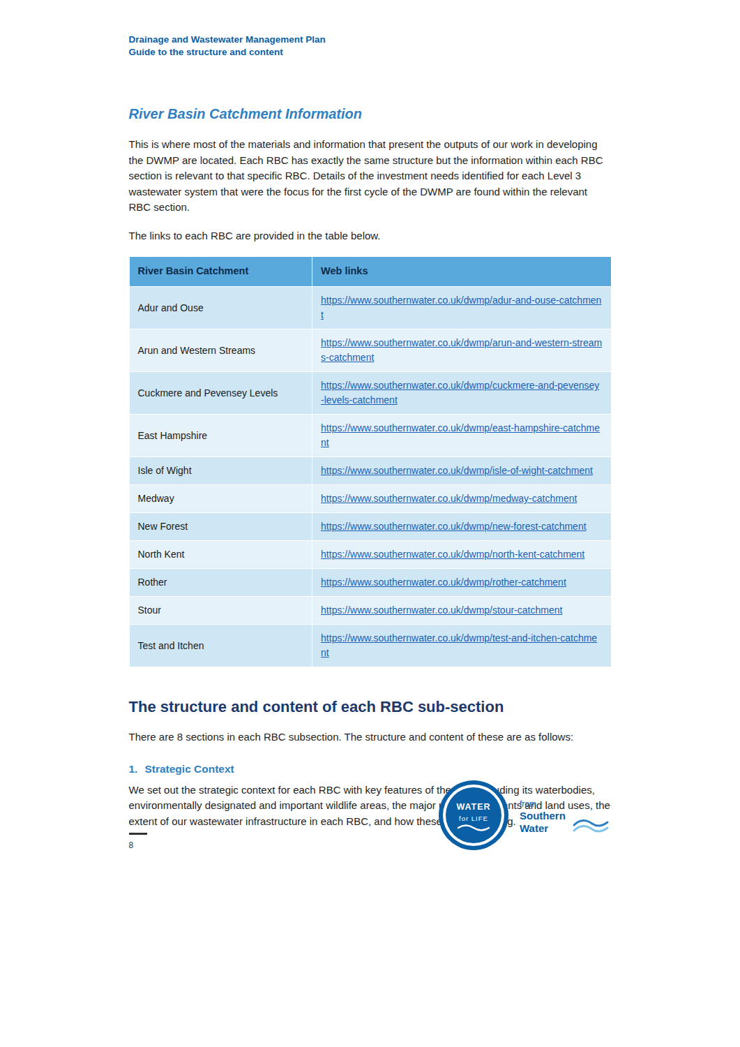Drainage and Wastewater Management Plan
Guide to the structure and content
River Basin Catchment Information
This is where most of the materials and information that present the outputs of our work in developing the DWMP are located. Each RBC has exactly the same structure but the information within each RBC section is relevant to that specific RBC. Details of the investment needs identified for each Level 3 wastewater system that were the focus for the first cycle of the DWMP are found within the relevant RBC section.
The links to each RBC are provided in the table below.
| River Basin Catchment | Web links |
| --- | --- |
| Adur and Ouse | https://www.southernwater.co.uk/dwmp/adur-and-ouse-catchment |
| Arun and Western Streams | https://www.southernwater.co.uk/dwmp/arun-and-western-streams-catchment |
| Cuckmere and Pevensey Levels | https://www.southernwater.co.uk/dwmp/cuckmere-and-pevensey-levels-catchment |
| East Hampshire | https://www.southernwater.co.uk/dwmp/east-hampshire-catchment |
| Isle of Wight | https://www.southernwater.co.uk/dwmp/isle-of-wight-catchment |
| Medway | https://www.southernwater.co.uk/dwmp/medway-catchment |
| New Forest | https://www.southernwater.co.uk/dwmp/new-forest-catchment |
| North Kent | https://www.southernwater.co.uk/dwmp/north-kent-catchment |
| Rother | https://www.southernwater.co.uk/dwmp/rother-catchment |
| Stour | https://www.southernwater.co.uk/dwmp/stour-catchment |
| Test and Itchen | https://www.southernwater.co.uk/dwmp/test-and-itchen-catchment |
The structure and content of each RBC sub-section
There are 8 sections in each RBC subsection. The structure and content of these are as follows:
1. Strategic Context
We set out the strategic context for each RBC with key features of the area including its waterbodies, environmentally designated and important wildlife areas, the major urban settlements and land uses, the extent of our wastewater infrastructure in each RBC, and how these are performing.
8
Water for Life from Southern Water WATER for LIFE from Southern Water